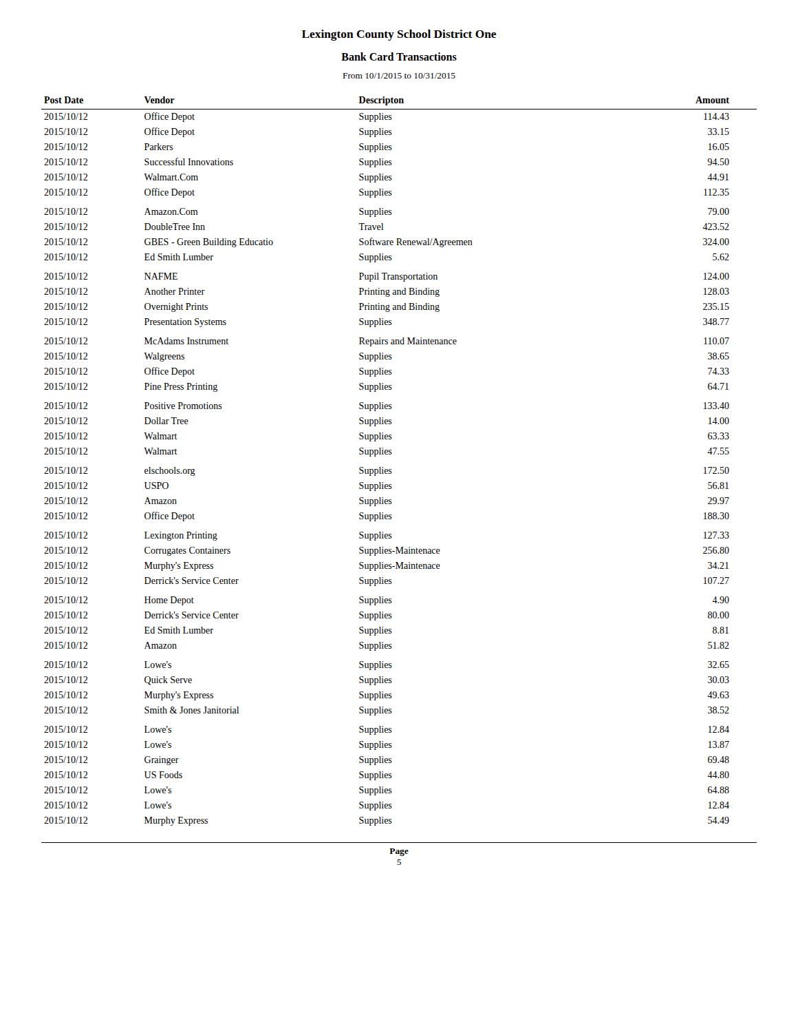Lexington County School District One
Bank Card Transactions
From 10/1/2015 to 10/31/2015
| Post Date | Vendor | Descripton | Amount |
| --- | --- | --- | --- |
| 2015/10/12 | Office Depot | Supplies | 114.43 |
| 2015/10/12 | Office Depot | Supplies | 33.15 |
| 2015/10/12 | Parkers | Supplies | 16.05 |
| 2015/10/12 | Successful Innovations | Supplies | 94.50 |
| 2015/10/12 | Walmart.Com | Supplies | 44.91 |
| 2015/10/12 | Office Depot | Supplies | 112.35 |
| 2015/10/12 | Amazon.Com | Supplies | 79.00 |
| 2015/10/12 | DoubleTree Inn | Travel | 423.52 |
| 2015/10/12 | GBES - Green Building Educatio | Software Renewal/Agreemen | 324.00 |
| 2015/10/12 | Ed Smith Lumber | Supplies | 5.62 |
| 2015/10/12 | NAFME | Pupil Transportation | 124.00 |
| 2015/10/12 | Another Printer | Printing and Binding | 128.03 |
| 2015/10/12 | Overnight Prints | Printing and Binding | 235.15 |
| 2015/10/12 | Presentation Systems | Supplies | 348.77 |
| 2015/10/12 | McAdams Instrument | Repairs and Maintenance | 110.07 |
| 2015/10/12 | Walgreens | Supplies | 38.65 |
| 2015/10/12 | Office Depot | Supplies | 74.33 |
| 2015/10/12 | Pine Press Printing | Supplies | 64.71 |
| 2015/10/12 | Positive Promotions | Supplies | 133.40 |
| 2015/10/12 | Dollar Tree | Supplies | 14.00 |
| 2015/10/12 | Walmart | Supplies | 63.33 |
| 2015/10/12 | Walmart | Supplies | 47.55 |
| 2015/10/12 | elschools.org | Supplies | 172.50 |
| 2015/10/12 | USPO | Supplies | 56.81 |
| 2015/10/12 | Amazon | Supplies | 29.97 |
| 2015/10/12 | Office Depot | Supplies | 188.30 |
| 2015/10/12 | Lexington Printing | Supplies | 127.33 |
| 2015/10/12 | Corrugates Containers | Supplies-Maintenace | 256.80 |
| 2015/10/12 | Murphy's Express | Supplies-Maintenace | 34.21 |
| 2015/10/12 | Derrick's Service Center | Supplies | 107.27 |
| 2015/10/12 | Home Depot | Supplies | 4.90 |
| 2015/10/12 | Derrick's Service Center | Supplies | 80.00 |
| 2015/10/12 | Ed Smith Lumber | Supplies | 8.81 |
| 2015/10/12 | Amazon | Supplies | 51.82 |
| 2015/10/12 | Lowe's | Supplies | 32.65 |
| 2015/10/12 | Quick Serve | Supplies | 30.03 |
| 2015/10/12 | Murphy's Express | Supplies | 49.63 |
| 2015/10/12 | Smith & Jones Janitorial | Supplies | 38.52 |
| 2015/10/12 | Lowe's | Supplies | 12.84 |
| 2015/10/12 | Lowe's | Supplies | 13.87 |
| 2015/10/12 | Grainger | Supplies | 69.48 |
| 2015/10/12 | US Foods | Supplies | 44.80 |
| 2015/10/12 | Lowe's | Supplies | 64.88 |
| 2015/10/12 | Lowe's | Supplies | 12.84 |
| 2015/10/12 | Murphy Express | Supplies | 54.49 |
Page
5